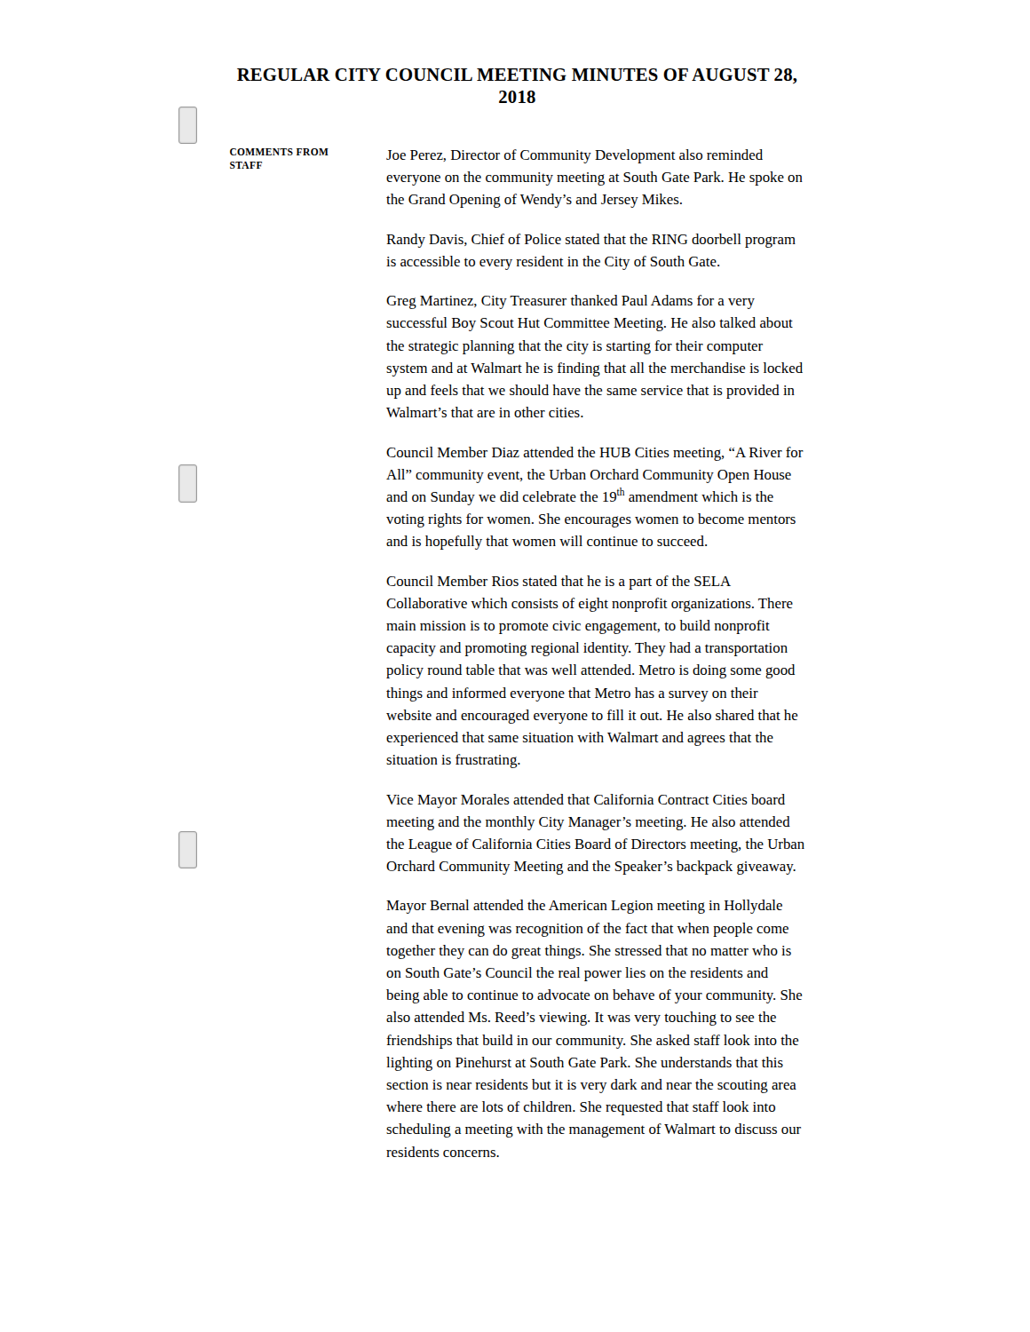REGULAR CITY COUNCIL MEETING MINUTES OF AUGUST 28, 2018
COMMENTS FROM STAFF
Joe Perez, Director of Community Development also reminded everyone on the community meeting at South Gate Park. He spoke on the Grand Opening of Wendy’s and Jersey Mikes.
Randy Davis, Chief of Police stated that the RING doorbell program is accessible to every resident in the City of South Gate.
Greg Martinez, City Treasurer thanked Paul Adams for a very successful Boy Scout Hut Committee Meeting. He also talked about the strategic planning that the city is starting for their computer system and at Walmart he is finding that all the merchandise is locked up and feels that we should have the same service that is provided in Walmart’s that are in other cities.
Council Member Diaz attended the HUB Cities meeting, “A River for All” community event, the Urban Orchard Community Open House and on Sunday we did celebrate the 19th amendment which is the voting rights for women. She encourages women to become mentors and is hopefully that women will continue to succeed.
Council Member Rios stated that he is a part of the SELA Collaborative which consists of eight nonprofit organizations. There main mission is to promote civic engagement, to build nonprofit capacity and promoting regional identity. They had a transportation policy round table that was well attended. Metro is doing some good things and informed everyone that Metro has a survey on their website and encouraged everyone to fill it out. He also shared that he experienced that same situation with Walmart and agrees that the situation is frustrating.
Vice Mayor Morales attended that California Contract Cities board meeting and the monthly City Manager’s meeting. He also attended the League of California Cities Board of Directors meeting, the Urban Orchard Community Meeting and the Speaker’s backpack giveaway.
Mayor Bernal attended the American Legion meeting in Hollydale and that evening was recognition of the fact that when people come together they can do great things. She stressed that no matter who is on South Gate’s Council the real power lies on the residents and being able to continue to advocate on behave of your community. She also attended Ms. Reed’s viewing. It was very touching to see the friendships that build in our community. She asked staff look into the lighting on Pinehurst at South Gate Park. She understands that this section is near residents but it is very dark and near the scouting area where there are lots of children. She requested that staff look into scheduling a meeting with the management of Walmart to discuss our residents concerns.